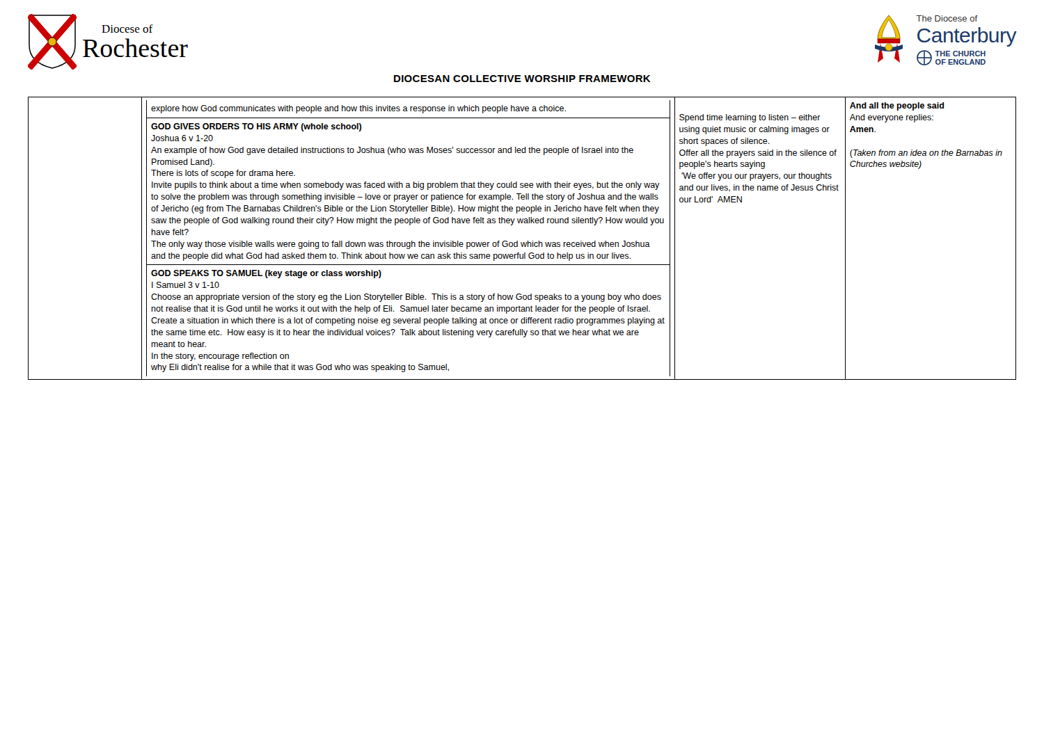Diocese of Rochester
The Diocese of
Canterbury
THE CHURCH
OF ENGLAND
DIOCESAN COLLECTIVE WORSHIP FRAMEWORK
| | / explore how God communicates with people and how this invites a response in which people have a choice. / / GOD GIVES ORDERS TO HIS ARMY (whole school) Joshua 6 v 1-20 An example of how God gave detailed instructions to Joshua (who was Moses' successor and led the people of Israel into the Promised Land). There is lots of scope for drama here. Invite pupils to think about a time when somebody was faced with a big problem that they could see with their eyes, but the only way to solve the problem was through something invisible – love or prayer or patience for example. Tell the story of Joshua and the walls of Jericho (eg from The Barnabas Children's Bible or the Lion Storyteller Bible). How might the people in Jericho have felt when they saw the people of God walking round their city? How might the people of God have felt as they walked round silently? How would you have felt? The only way those visible walls were going to fall down was through the invisible power of God which was received when Joshua and the people did what God had asked them to. Think about how we can ask this same powerful God to help us in our lives. / / GOD SPEAKS TO SAMUEL (key stage or class worship) I Samuel 3 v 1-10 Choose an appropriate version of the story eg the Lion Storyteller Bible. This is a story of how God speaks to a young boy who does not realise that it is God until he works it out with the help of Eli. Samuel later became an important leader for the people of Israel. Create a situation in which there is a lot of competing noise eg several people talking at once or different radio programmes playing at the same time etc. How easy is it to hear the individual voices? Talk about listening very carefully so that we hear what we are meant to hear. In the story, encourage reflection on why Eli didn't realise for a while that it was God who was speaking to Samuel, / | Spend time learning to listen – either using quiet music or calming images or short spaces of silence. Offer all the prayers said in the silence of people's hearts saying 'We offer you our prayers, our thoughts and our lives, in the name of Jesus Christ our Lord' AMEN | And all the people said And everyone replies: Amen . ( Taken from an idea on the Barnabas in Churches website) |